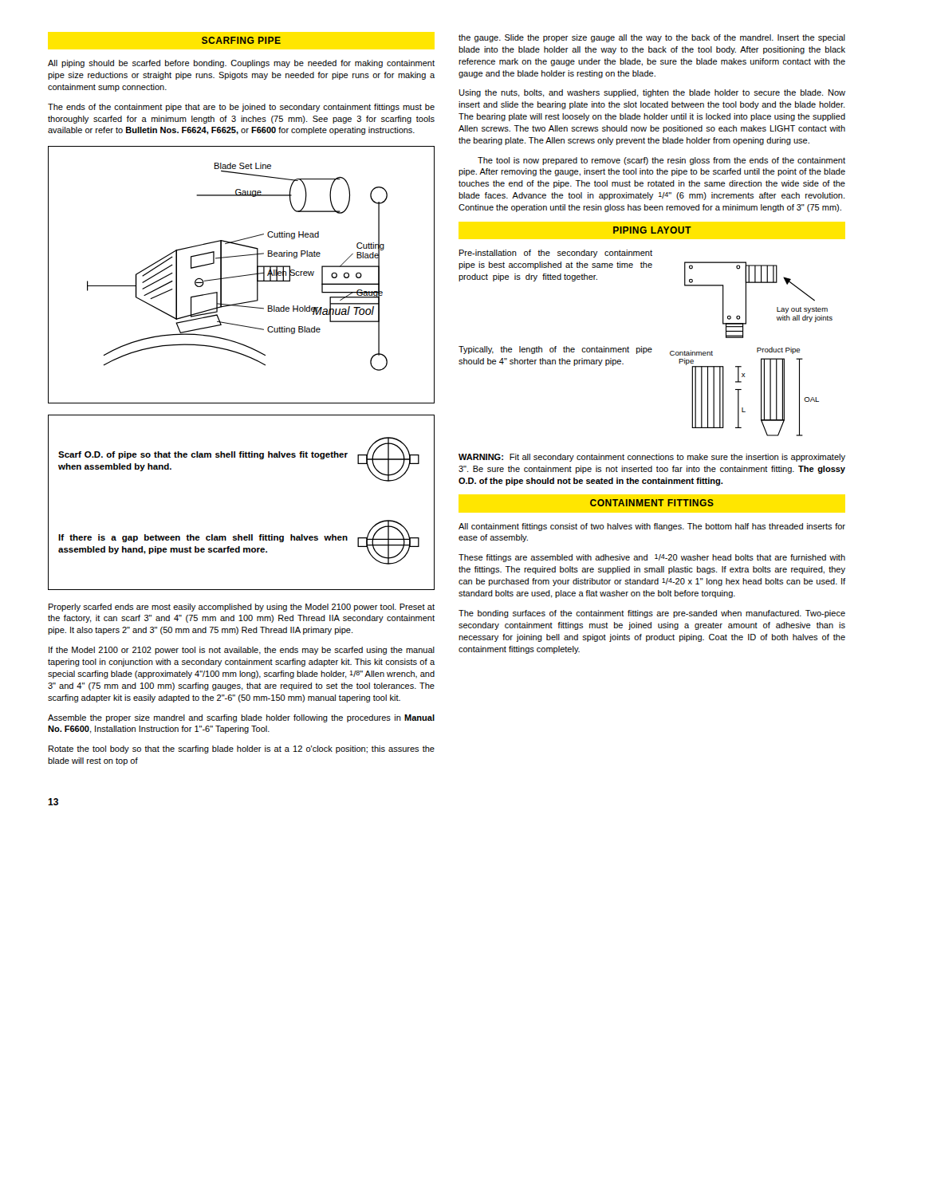Scarfing Pipe
All piping should be scarfed before bonding. Couplings may be needed for making containment pipe size reductions or straight pipe runs. Spigots may be needed for pipe runs or for making a containment sump connection.
The ends of the containment pipe that are to be joined to secondary containment fittings must be thoroughly scarfed for a minimum length of 3 inches (75 mm). See page 3 for scarfing tools available or refer to Bulletin Nos. F6624, F6625, or F6600 for complete operating instructions.
Blade Set Line Gauge Cutting Head Bearing Plate Allen Screw Blade Holder Cutting Blade Cutting Blade Gauge Manual Tool
Scarf O.D. of pipe so that the clam shell fitting halves fit together when assembled by hand.
If there is a gap between the clam shell fitting halves when assembled by hand, pipe must be scarfed more.
Properly scarfed ends are most easily accomplished by using the Model 2100 power tool. Preset at the factory, it can scarf 3" and 4" (75 mm and 100 mm) Red Thread IIA secondary containment pipe. It also tapers 2" and 3" (50 mm and 75 mm) Red Thread IIA primary pipe.
If the Model 2100 or 2102 power tool is not available, the ends may be scarfed using the manual tapering tool in conjunction with a secondary containment scarfing adapter kit. This kit consists of a special scarfing blade (approximately 4"/100 mm long), scarfing blade holder, 1/8" Allen wrench, and 3" and 4" (75 mm and 100 mm) scarfing gauges, that are required to set the tool tolerances. The scarfing adapter kit is easily adapted to the 2"-6" (50 mm-150 mm) manual tapering tool kit.
Assemble the proper size mandrel and scarfing blade holder following the procedures in Manual No. F6600, Installation Instruction for 1"-6" Tapering Tool.
Rotate the tool body so that the scarfing blade holder is at a 12 o'clock position; this assures the blade will rest on top of
the gauge. Slide the proper size gauge all the way to the back of the mandrel. Insert the special blade into the blade holder all the way to the back of the tool body. After positioning the black reference mark on the gauge under the blade, be sure the blade makes uniform contact with the gauge and the blade holder is resting on the blade.
Using the nuts, bolts, and washers supplied, tighten the blade holder to secure the blade. Now insert and slide the bearing plate into the slot located between the tool body and the blade holder. The bearing plate will rest loosely on the blade holder until it is locked into place using the supplied Allen screws. The two Allen screws should now be positioned so each makes LIGHT contact with the bearing plate. The Allen screws only prevent the blade holder from opening during use.
The tool is now prepared to remove (scarf) the resin gloss from the ends of the containment pipe. After removing the gauge, insert the tool into the pipe to be scarfed until the point of the blade touches the end of the pipe. The tool must be rotated in the same direction the wide side of the blade faces. Advance the tool in approximately 1/4" (6 mm) increments after each revolution. Continue the operation until the resin gloss has been removed for a minimum length of 3" (75 mm).
Piping Layout
Lay out system with all dry joints
Pre-installation of the secondary containment pipe is best accomplished at the same time the product pipe is dry fitted together.
x L OAL Containment Pipe Product Pipe
Typically, the length of the containment pipe should be 4" shorter than the primary pipe.
WARNING: Fit all secondary containment connections to make sure the insertion is approximately 3". Be sure the containment pipe is not inserted too far into the containment fitting. The glossy O.D. of the pipe should not be seated in the containment fitting.
Containment Fittings
All containment fittings consist of two halves with flanges. The bottom half has threaded inserts for ease of assembly.
These fittings are assembled with adhesive and 1/4-20 washer head bolts that are furnished with the fittings. The required bolts are supplied in small plastic bags. If extra bolts are required, they can be purchased from your distributor or standard 1/4-20 x 1" long hex head bolts can be used. If standard bolts are used, place a flat washer on the bolt before torquing.
The bonding surfaces of the containment fittings are pre-sanded when manufactured. Two-piece secondary containment fittings must be joined using a greater amount of adhesive than is necessary for joining bell and spigot joints of product piping. Coat the ID of both halves of the containment fittings completely.
13